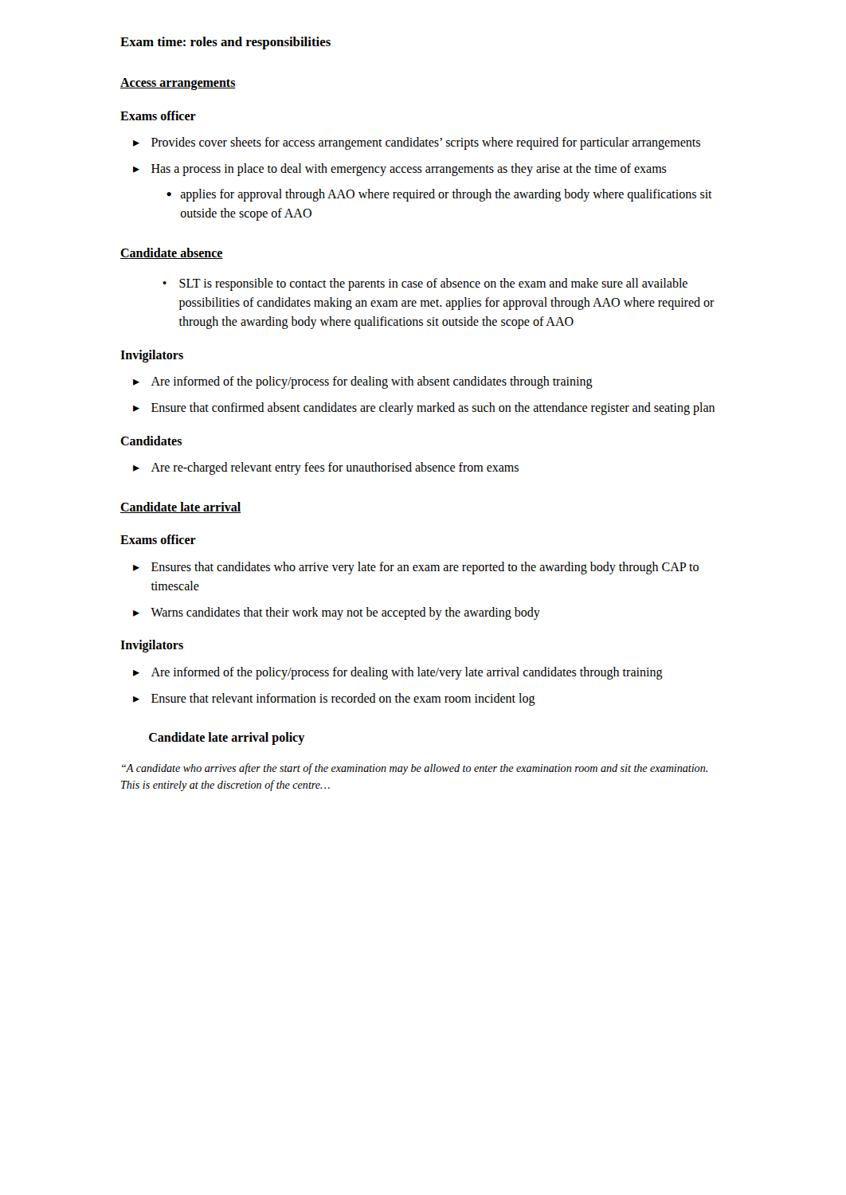Exam time: roles and responsibilities
Access arrangements
Exams officer
Provides cover sheets for access arrangement candidates’ scripts where required for particular arrangements
Has a process in place to deal with emergency access arrangements as they arise at the time of exams
applies for approval through AAO where required or through the awarding body where qualifications sit outside the scope of AAO
Candidate absence
SLT is responsible to contact the parents in case of absence on the exam and make sure all available possibilities of candidates making an exam are met. applies for approval through AAO where required or through the awarding body where qualifications sit outside the scope of AAO
Invigilators
Are informed of the policy/process for dealing with absent candidates through training
Ensure that confirmed absent candidates are clearly marked as such on the attendance register and seating plan
Candidates
Are re-charged relevant entry fees for unauthorised absence from exams
Candidate late arrival
Exams officer
Ensures that candidates who arrive very late for an exam are reported to the awarding body through CAP to timescale
Warns candidates that their work may not be accepted by the awarding body
Invigilators
Are informed of the policy/process for dealing with late/very late arrival candidates through training
Ensure that relevant information is recorded on the exam room incident log
Candidate late arrival policy
“A candidate who arrives after the start of the examination may be allowed to enter the examination room and sit the examination. This is entirely at the discretion of the centre…